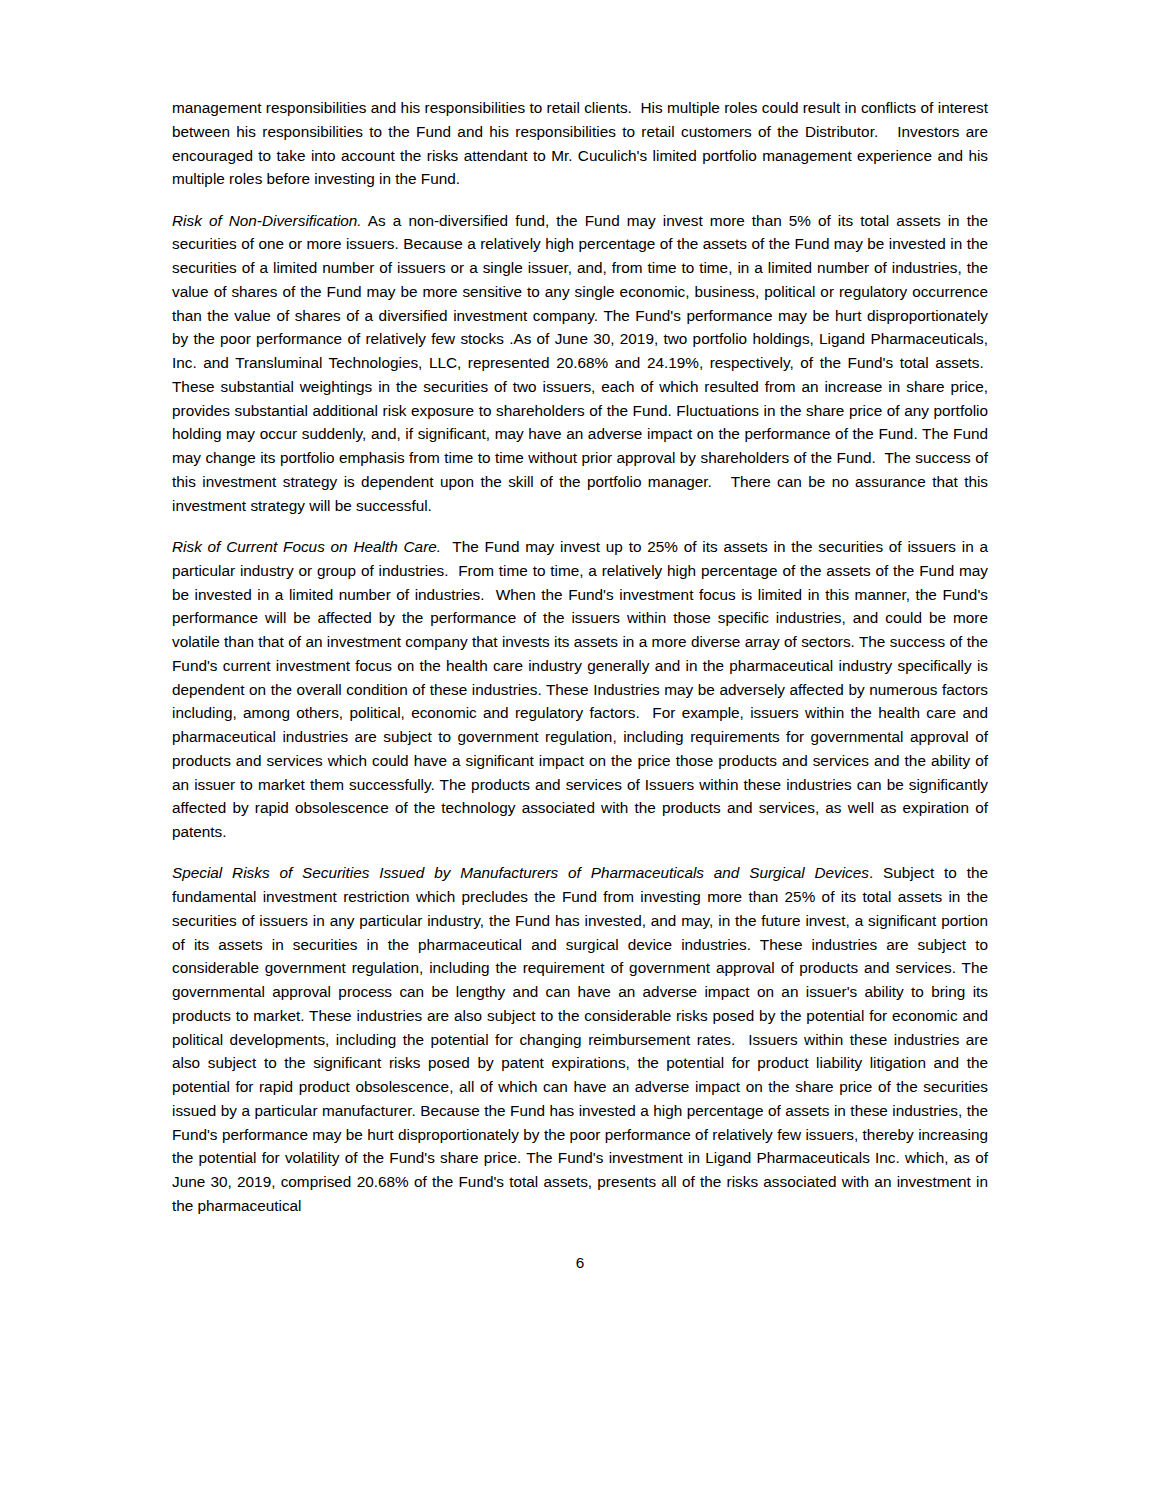management responsibilities and his responsibilities to retail clients. His multiple roles could result in conflicts of interest between his responsibilities to the Fund and his responsibilities to retail customers of the Distributor. Investors are encouraged to take into account the risks attendant to Mr. Cuculich's limited portfolio management experience and his multiple roles before investing in the Fund.
Risk of Non-Diversification. As a non-diversified fund, the Fund may invest more than 5% of its total assets in the securities of one or more issuers. Because a relatively high percentage of the assets of the Fund may be invested in the securities of a limited number of issuers or a single issuer, and, from time to time, in a limited number of industries, the value of shares of the Fund may be more sensitive to any single economic, business, political or regulatory occurrence than the value of shares of a diversified investment company. The Fund's performance may be hurt disproportionately by the poor performance of relatively few stocks .As of June 30, 2019, two portfolio holdings, Ligand Pharmaceuticals, Inc. and Transluminal Technologies, LLC, represented 20.68% and 24.19%, respectively, of the Fund's total assets. These substantial weightings in the securities of two issuers, each of which resulted from an increase in share price, provides substantial additional risk exposure to shareholders of the Fund. Fluctuations in the share price of any portfolio holding may occur suddenly, and, if significant, may have an adverse impact on the performance of the Fund. The Fund may change its portfolio emphasis from time to time without prior approval by shareholders of the Fund. The success of this investment strategy is dependent upon the skill of the portfolio manager. There can be no assurance that this investment strategy will be successful.
Risk of Current Focus on Health Care. The Fund may invest up to 25% of its assets in the securities of issuers in a particular industry or group of industries. From time to time, a relatively high percentage of the assets of the Fund may be invested in a limited number of industries. When the Fund's investment focus is limited in this manner, the Fund's performance will be affected by the performance of the issuers within those specific industries, and could be more volatile than that of an investment company that invests its assets in a more diverse array of sectors. The success of the Fund's current investment focus on the health care industry generally and in the pharmaceutical industry specifically is dependent on the overall condition of these industries. These Industries may be adversely affected by numerous factors including, among others, political, economic and regulatory factors. For example, issuers within the health care and pharmaceutical industries are subject to government regulation, including requirements for governmental approval of products and services which could have a significant impact on the price those products and services and the ability of an issuer to market them successfully. The products and services of Issuers within these industries can be significantly affected by rapid obsolescence of the technology associated with the products and services, as well as expiration of patents.
Special Risks of Securities Issued by Manufacturers of Pharmaceuticals and Surgical Devices. Subject to the fundamental investment restriction which precludes the Fund from investing more than 25% of its total assets in the securities of issuers in any particular industry, the Fund has invested, and may, in the future invest, a significant portion of its assets in securities in the pharmaceutical and surgical device industries. These industries are subject to considerable government regulation, including the requirement of government approval of products and services. The governmental approval process can be lengthy and can have an adverse impact on an issuer's ability to bring its products to market. These industries are also subject to the considerable risks posed by the potential for economic and political developments, including the potential for changing reimbursement rates. Issuers within these industries are also subject to the significant risks posed by patent expirations, the potential for product liability litigation and the potential for rapid product obsolescence, all of which can have an adverse impact on the share price of the securities issued by a particular manufacturer. Because the Fund has invested a high percentage of assets in these industries, the Fund's performance may be hurt disproportionately by the poor performance of relatively few issuers, thereby increasing the potential for volatility of the Fund's share price. The Fund's investment in Ligand Pharmaceuticals Inc. which, as of June 30, 2019, comprised 20.68% of the Fund's total assets, presents all of the risks associated with an investment in the pharmaceutical
6